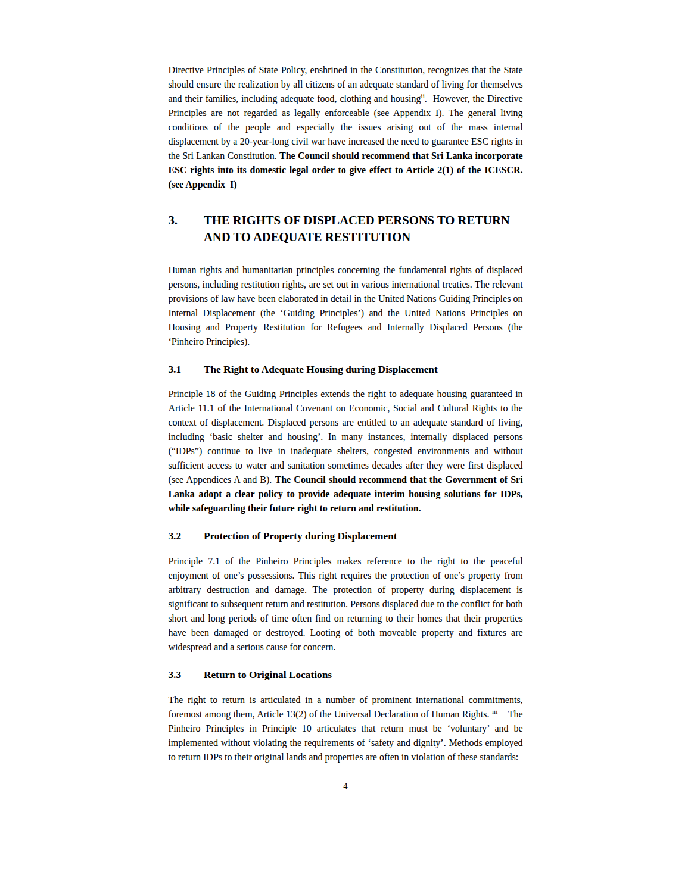Directive Principles of State Policy, enshrined in the Constitution, recognizes that the State should ensure the realization by all citizens of an adequate standard of living for themselves and their families, including adequate food, clothing and housingii. However, the Directive Principles are not regarded as legally enforceable (see Appendix I). The general living conditions of the people and especially the issues arising out of the mass internal displacement by a 20-year-long civil war have increased the need to guarantee ESC rights in the Sri Lankan Constitution. The Council should recommend that Sri Lanka incorporate ESC rights into its domestic legal order to give effect to Article 2(1) of the ICESCR. (see Appendix I)
3. THE RIGHTS OF DISPLACED PERSONS TO RETURN AND TO ADEQUATE RESTITUTION
Human rights and humanitarian principles concerning the fundamental rights of displaced persons, including restitution rights, are set out in various international treaties. The relevant provisions of law have been elaborated in detail in the United Nations Guiding Principles on Internal Displacement (the ‘Guiding Principles’) and the United Nations Principles on Housing and Property Restitution for Refugees and Internally Displaced Persons (the ‘Pinheiro Principles).
3.1 The Right to Adequate Housing during Displacement
Principle 18 of the Guiding Principles extends the right to adequate housing guaranteed in Article 11.1 of the International Covenant on Economic, Social and Cultural Rights to the context of displacement. Displaced persons are entitled to an adequate standard of living, including ‘basic shelter and housing’. In many instances, internally displaced persons (“IDPs”) continue to live in inadequate shelters, congested environments and without sufficient access to water and sanitation sometimes decades after they were first displaced (see Appendices A and B). The Council should recommend that the Government of Sri Lanka adopt a clear policy to provide adequate interim housing solutions for IDPs, while safeguarding their future right to return and restitution.
3.2 Protection of Property during Displacement
Principle 7.1 of the Pinheiro Principles makes reference to the right to the peaceful enjoyment of one’s possessions. This right requires the protection of one’s property from arbitrary destruction and damage. The protection of property during displacement is significant to subsequent return and restitution. Persons displaced due to the conflict for both short and long periods of time often find on returning to their homes that their properties have been damaged or destroyed. Looting of both moveable property and fixtures are widespread and a serious cause for concern.
3.3 Return to Original Locations
The right to return is articulated in a number of prominent international commitments, foremost among them, Article 13(2) of the Universal Declaration of Human Rights. iii The Pinheiro Principles in Principle 10 articulates that return must be ‘voluntary’ and be implemented without violating the requirements of ‘safety and dignity’. Methods employed to return IDPs to their original lands and properties are often in violation of these standards:
4